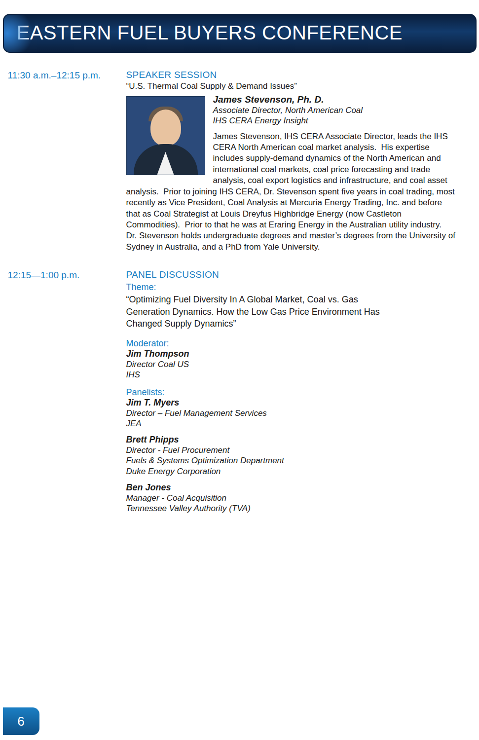Eastern Fuel Buyers Conference
11:30 a.m.–12:15 p.m.
SPEAKER SESSION
“U.S. Thermal Coal Supply & Demand Issues”
James Stevenson, Ph. D.
Associate Director, North American Coal
IHS CERA Energy Insight
James Stevenson, IHS CERA Associate Director, leads the IHS CERA North American coal market analysis. His expertise includes supply-demand dynamics of the North American and international coal markets, coal price forecasting and trade analysis, coal export logistics and infrastructure, and coal asset analysis. Prior to joining IHS CERA, Dr. Stevenson spent five years in coal trading, most recently as Vice President, Coal Analysis at Mercuria Energy Trading, Inc. and before that as Coal Strategist at Louis Dreyfus Highbridge Energy (now Castleton Commodities). Prior to that he was at Eraring Energy in the Australian utility industry. Dr. Stevenson holds undergraduate degrees and master’s degrees from the University of Sydney in Australia, and a PhD from Yale University.
12:15—1:00 p.m.
PANEL DISCUSSION
Theme:
“Optimizing Fuel Diversity In A Global Market, Coal vs. Gas Generation Dynamics. How the Low Gas Price Environment Has Changed Supply Dynamics”
Moderator:
Jim Thompson
Director Coal US
IHS
Panelists:
Jim T. Myers
Director – Fuel Management Services
JEA
Brett Phipps
Director - Fuel Procurement
Fuels & Systems Optimization Department
Duke Energy Corporation
Ben Jones
Manager - Coal Acquisition
Tennessee Valley Authority (TVA)
6